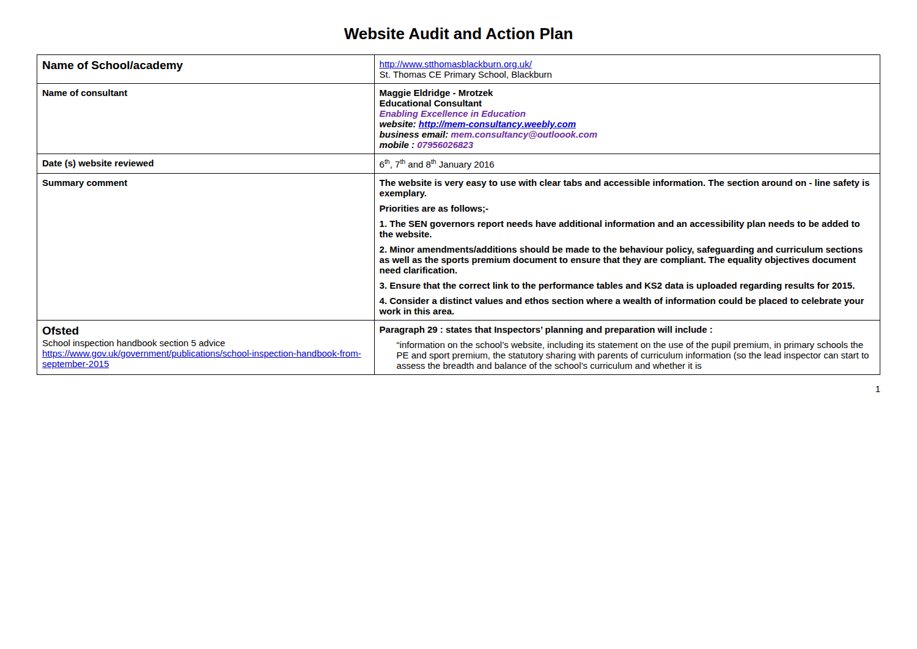Website Audit and Action Plan
| Name of School/academy | http://www.stthomasblackburn.org.uk/ St. Thomas CE Primary School, Blackburn |
| Name of consultant | Maggie Eldridge - Mrotzek Educational Consultant Enabling Excellence in Education website: http://mem-consultancy.weebly.com business email: mem.consultancy@outloook.com mobile : 07956026823 |
| Date (s) website reviewed | 6 th , 7 th and 8 th January 2016 |
| Summary comment | The website is very easy to use with clear tabs and accessible information. The section around on - line safety is exemplary. Priorities are as follows;- 1. The SEN governors report needs have additional information and an accessibility plan needs to be added to the website. 2. Minor amendments/additions should be made to the behaviour policy, safeguarding and curriculum sections as well as the sports premium document to ensure that they are compliant. The equality objectives document need clarification. 3. Ensure that the correct link to the performance tables and KS2 data is uploaded regarding results for 2015. 4. Consider a distinct values and ethos section where a wealth of information could be placed to celebrate your work in this area. |
| Ofsted School inspection handbook section 5 advice https://www.gov.uk/government/publications/school-inspection-handbook-from-september-2015 | Paragraph 29 : states that Inspectors’ planning and preparation will include : “information on the school’s website, including its statement on the use of the pupil premium, in primary schools the PE and sport premium, the statutory sharing with parents of curriculum information (so the lead inspector can start to assess the breadth and balance of the school’s curriculum and whether it is |
1